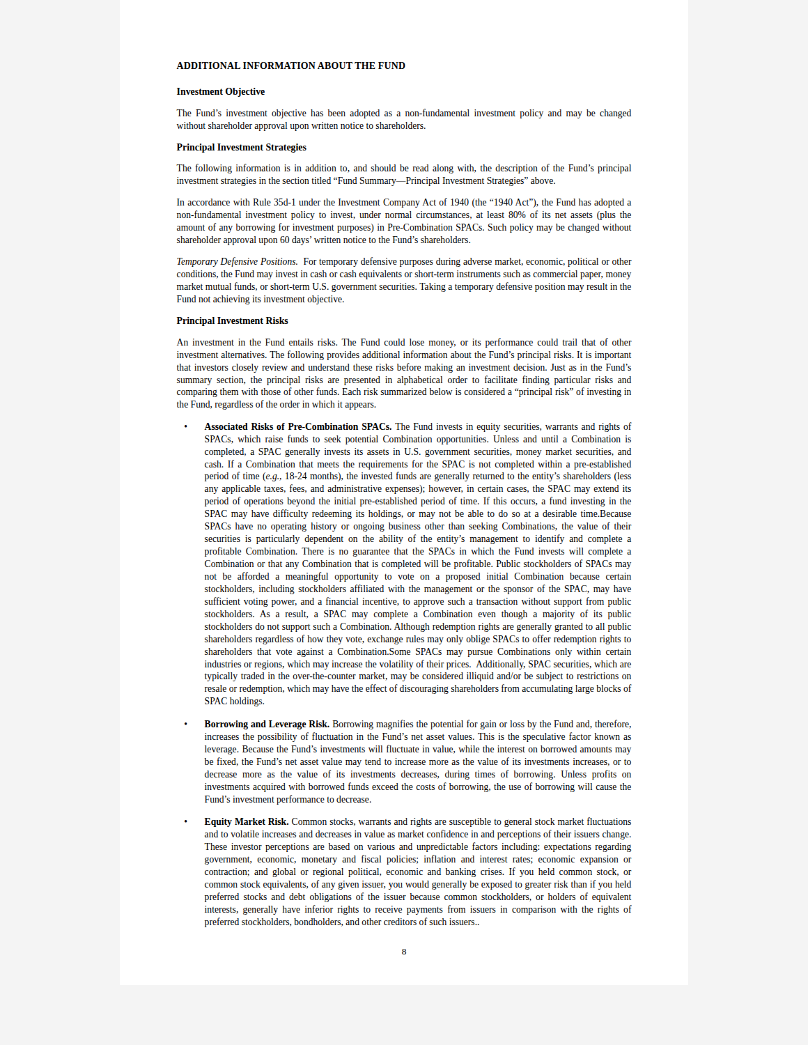ADDITIONAL INFORMATION ABOUT THE FUND
Investment Objective
The Fund’s investment objective has been adopted as a non-fundamental investment policy and may be changed without shareholder approval upon written notice to shareholders.
Principal Investment Strategies
The following information is in addition to, and should be read along with, the description of the Fund’s principal investment strategies in the section titled “Fund Summary—Principal Investment Strategies” above.
In accordance with Rule 35d-1 under the Investment Company Act of 1940 (the “1940 Act”), the Fund has adopted a non-fundamental investment policy to invest, under normal circumstances, at least 80% of its net assets (plus the amount of any borrowing for investment purposes) in Pre-Combination SPACs. Such policy may be changed without shareholder approval upon 60 days’ written notice to the Fund’s shareholders.
Temporary Defensive Positions. For temporary defensive purposes during adverse market, economic, political or other conditions, the Fund may invest in cash or cash equivalents or short-term instruments such as commercial paper, money market mutual funds, or short-term U.S. government securities. Taking a temporary defensive position may result in the Fund not achieving its investment objective.
Principal Investment Risks
An investment in the Fund entails risks. The Fund could lose money, or its performance could trail that of other investment alternatives. The following provides additional information about the Fund’s principal risks. It is important that investors closely review and understand these risks before making an investment decision. Just as in the Fund’s summary section, the principal risks are presented in alphabetical order to facilitate finding particular risks and comparing them with those of other funds. Each risk summarized below is considered a “principal risk” of investing in the Fund, regardless of the order in which it appears.
• Associated Risks of Pre-Combination SPACs. The Fund invests in equity securities, warrants and rights of SPACs, which raise funds to seek potential Combination opportunities. Unless and until a Combination is completed, a SPAC generally invests its assets in U.S. government securities, money market securities, and cash. If a Combination that meets the requirements for the SPAC is not completed within a pre-established period of time (e.g., 18-24 months), the invested funds are generally returned to the entity’s shareholders (less any applicable taxes, fees, and administrative expenses); however, in certain cases, the SPAC may extend its period of operations beyond the initial pre-established period of time. If this occurs, a fund investing in the SPAC may have difficulty redeeming its holdings, or may not be able to do so at a desirable time.Because SPACs have no operating history or ongoing business other than seeking Combinations, the value of their securities is particularly dependent on the ability of the entity’s management to identify and complete a profitable Combination. There is no guarantee that the SPACs in which the Fund invests will complete a Combination or that any Combination that is completed will be profitable. Public stockholders of SPACs may not be afforded a meaningful opportunity to vote on a proposed initial Combination because certain stockholders, including stockholders affiliated with the management or the sponsor of the SPAC, may have sufficient voting power, and a financial incentive, to approve such a transaction without support from public stockholders. As a result, a SPAC may complete a Combination even though a majority of its public stockholders do not support such a Combination. Although redemption rights are generally granted to all public shareholders regardless of how they vote, exchange rules may only oblige SPACs to offer redemption rights to shareholders that vote against a Combination.Some SPACs may pursue Combinations only within certain industries or regions, which may increase the volatility of their prices. Additionally, SPAC securities, which are typically traded in the over-the-counter market, may be considered illiquid and/or be subject to restrictions on resale or redemption, which may have the effect of discouraging shareholders from accumulating large blocks of SPAC holdings.
• Borrowing and Leverage Risk. Borrowing magnifies the potential for gain or loss by the Fund and, therefore, increases the possibility of fluctuation in the Fund’s net asset values. This is the speculative factor known as leverage. Because the Fund’s investments will fluctuate in value, while the interest on borrowed amounts may be fixed, the Fund’s net asset value may tend to increase more as the value of its investments increases, or to decrease more as the value of its investments decreases, during times of borrowing. Unless profits on investments acquired with borrowed funds exceed the costs of borrowing, the use of borrowing will cause the Fund’s investment performance to decrease.
• Equity Market Risk. Common stocks, warrants and rights are susceptible to general stock market fluctuations and to volatile increases and decreases in value as market confidence in and perceptions of their issuers change. These investor perceptions are based on various and unpredictable factors including: expectations regarding government, economic, monetary and fiscal policies; inflation and interest rates; economic expansion or contraction; and global or regional political, economic and banking crises. If you held common stock, or common stock equivalents, of any given issuer, you would generally be exposed to greater risk than if you held preferred stocks and debt obligations of the issuer because common stockholders, or holders of equivalent interests, generally have inferior rights to receive payments from issuers in comparison with the rights of preferred stockholders, bondholders, and other creditors of such issuers..
8